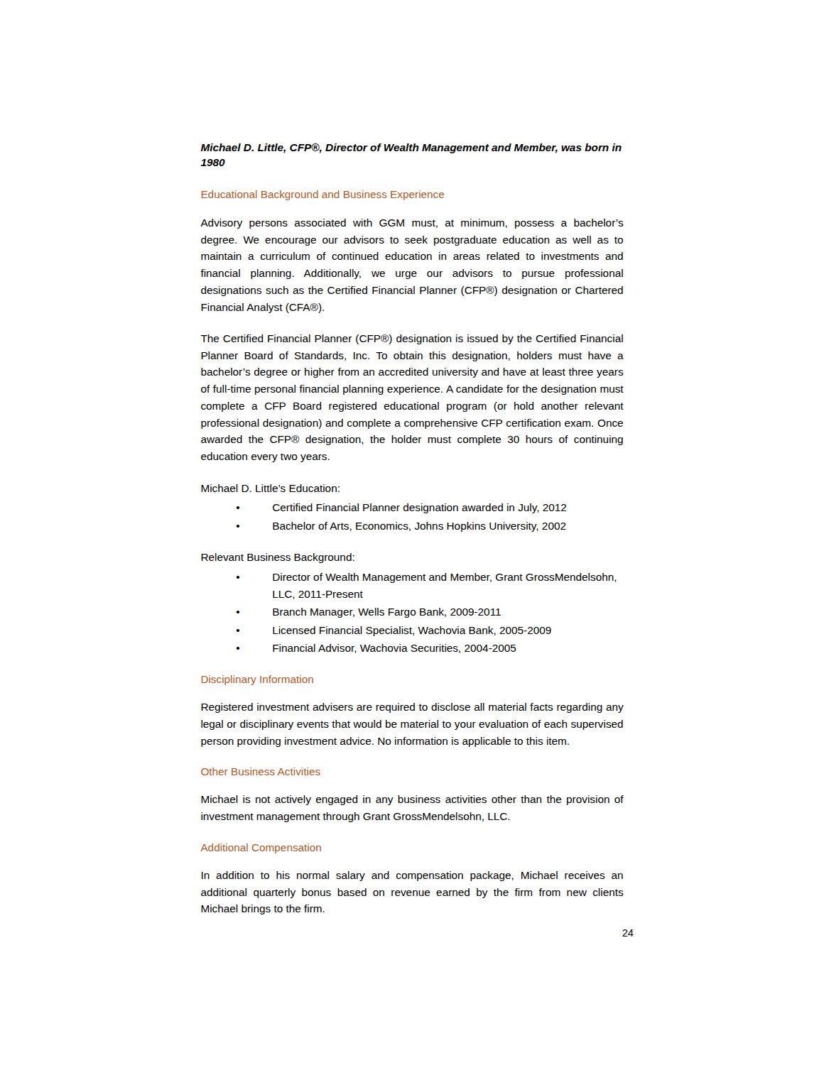Michael D. Little, CFP®, Director of Wealth Management and Member, was born in 1980
Educational Background and Business Experience
Advisory persons associated with GGM must, at minimum, possess a bachelor’s degree. We encourage our advisors to seek postgraduate education as well as to maintain a curriculum of continued education in areas related to investments and financial planning. Additionally, we urge our advisors to pursue professional designations such as the Certified Financial Planner (CFP®) designation or Chartered Financial Analyst (CFA®).
The Certified Financial Planner (CFP®) designation is issued by the Certified Financial Planner Board of Standards, Inc. To obtain this designation, holders must have a bachelor’s degree or higher from an accredited university and have at least three years of full-time personal financial planning experience. A candidate for the designation must complete a CFP Board registered educational program (or hold another relevant professional designation) and complete a comprehensive CFP certification exam. Once awarded the CFP® designation, the holder must complete 30 hours of continuing education every two years.
Michael D. Little’s Education:
Certified Financial Planner designation awarded in July, 2012
Bachelor of Arts, Economics, Johns Hopkins University, 2002
Relevant Business Background:
Director of Wealth Management and Member, Grant GrossMendelsohn, LLC, 2011-Present
Branch Manager, Wells Fargo Bank, 2009-2011
Licensed Financial Specialist, Wachovia Bank, 2005-2009
Financial Advisor, Wachovia Securities, 2004-2005
Disciplinary Information
Registered investment advisers are required to disclose all material facts regarding any legal or disciplinary events that would be material to your evaluation of each supervised person providing investment advice. No information is applicable to this item.
Other Business Activities
Michael is not actively engaged in any business activities other than the provision of investment management through Grant GrossMendelsohn, LLC.
Additional Compensation
In addition to his normal salary and compensation package, Michael receives an additional quarterly bonus based on revenue earned by the firm from new clients Michael brings to the firm.
24